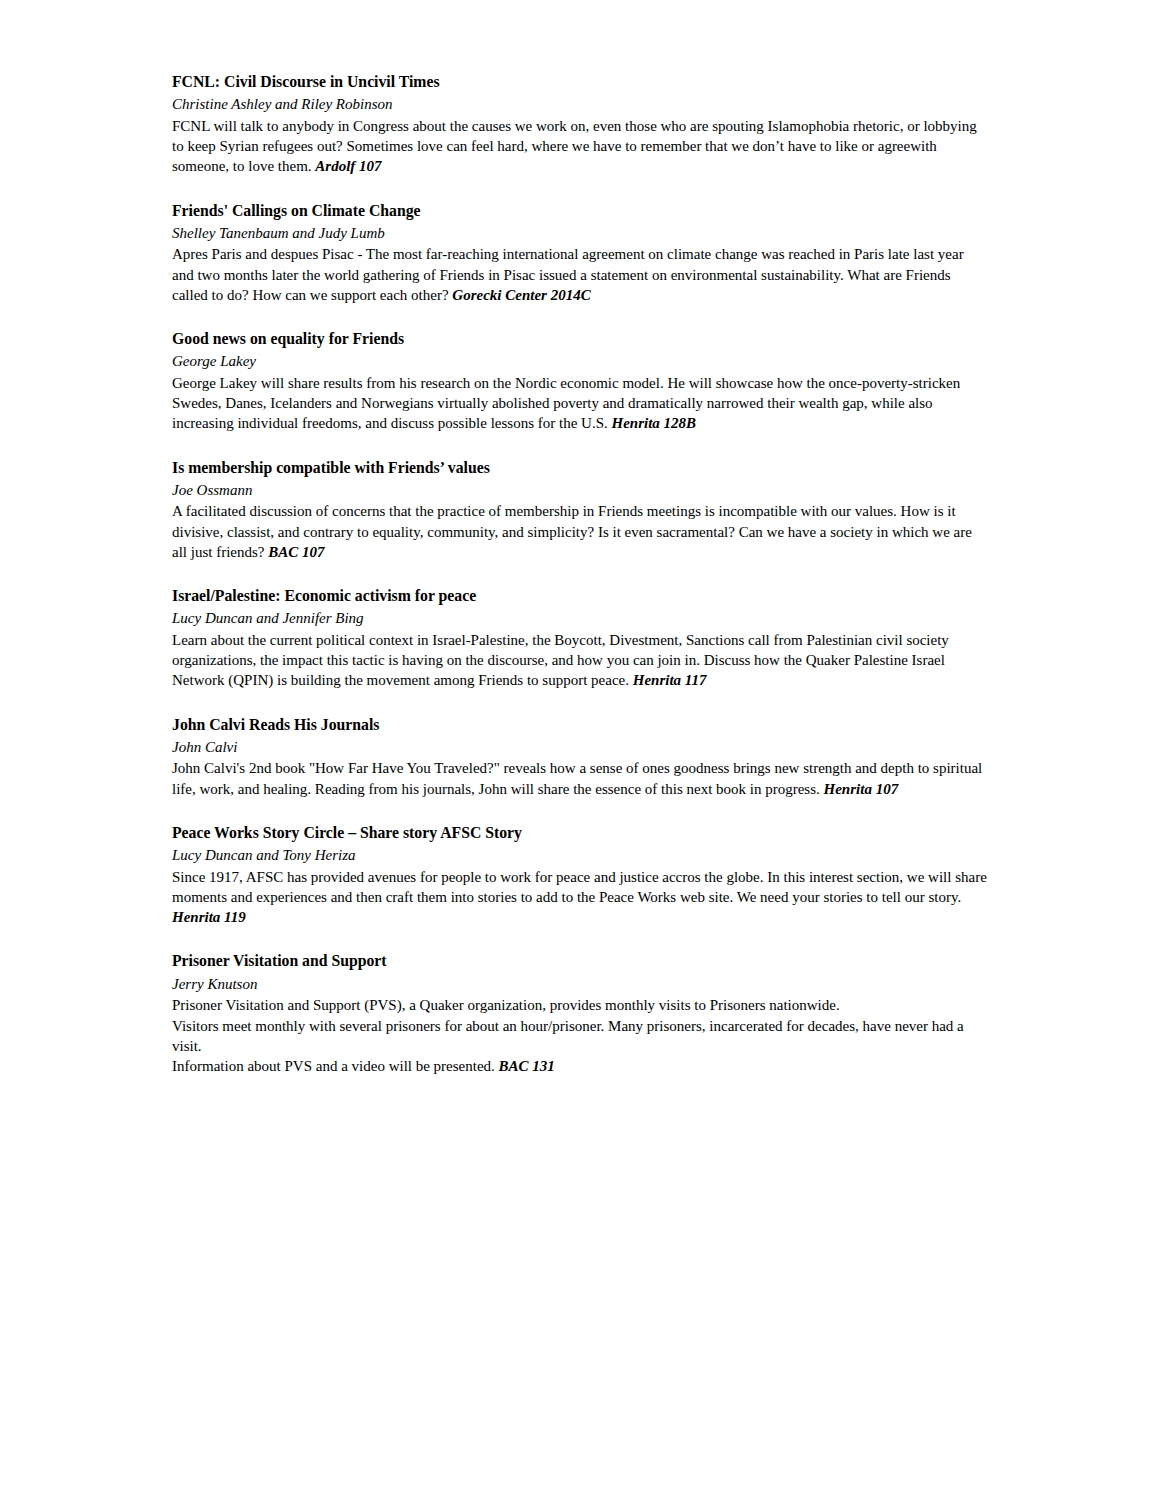FCNL: Civil Discourse in Uncivil Times
Christine Ashley and Riley Robinson
FCNL will talk to anybody in Congress about the causes we work on, even those who are spouting Islamophobia rhetoric, or lobbying to keep Syrian refugees out? Sometimes love can feel hard, where we have to remember that we don’t have to like or agreewith someone, to love them. Ardolf 107
Friends' Callings on Climate Change
Shelley Tanenbaum and Judy Lumb
Apres Paris and despues Pisac - The most far-reaching international agreement on climate change was reached in Paris late last year and two months later the world gathering of Friends in Pisac issued a statement on environmental sustainability. What are Friends called to do? How can we support each other? Gorecki Center 2014C
Good news on equality for Friends
George Lakey
George Lakey will share results from his research on the Nordic economic model. He will showcase how the once-poverty-stricken Swedes, Danes, Icelanders and Norwegians virtually abolished poverty and dramatically narrowed their wealth gap, while also increasing individual freedoms, and discuss possible lessons for the U.S. Henrita 128B
Is membership compatible with Friends’ values
Joe Ossmann
A facilitated discussion of concerns that the practice of membership in Friends meetings is incompatible with our values. How is it divisive, classist, and contrary to equality, community, and simplicity? Is it even sacramental? Can we have a society in which we are all just friends? BAC 107
Israel/Palestine: Economic activism for peace
Lucy Duncan and Jennifer Bing
Learn about the current political context in Israel-Palestine, the Boycott, Divestment, Sanctions call from Palestinian civil society organizations, the impact this tactic is having on the discourse, and how you can join in. Discuss how the Quaker Palestine Israel Network (QPIN) is building the movement among Friends to support peace. Henrita 117
John Calvi Reads His Journals
John Calvi
John Calvi's 2nd book "How Far Have You Traveled?" reveals how a sense of ones goodness brings new strength and depth to spiritual life, work, and healing. Reading from his journals, John will share the essence of this next book in progress. Henrita 107
Peace Works Story Circle – Share story AFSC Story
Lucy Duncan and Tony Heriza
Since 1917, AFSC has provided avenues for people to work for peace and justice accros the globe. In this interest section, we will share moments and experiences and then craft them into stories to add to the Peace Works web site. We need your stories to tell our story. Henrita 119
Prisoner Visitation and Support
Jerry Knutson
Prisoner Visitation and Support (PVS), a Quaker organization, provides monthly visits to Prisoners nationwide.
Visitors meet monthly with several prisoners for about an hour/prisoner. Many prisoners, incarcerated for decades, have never had a visit.
Information about PVS and a video will be presented. BAC 131